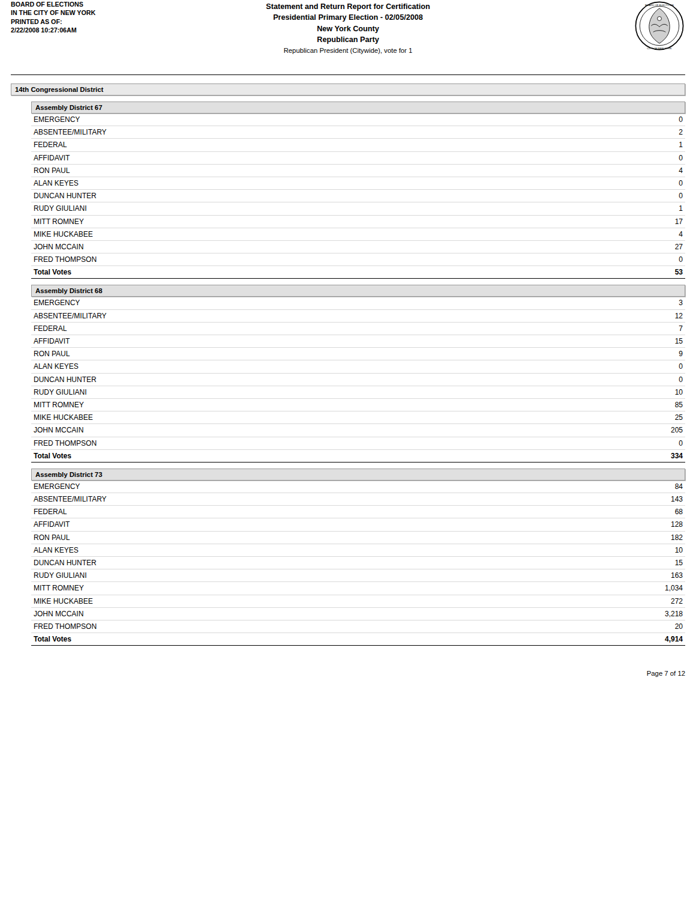BOARD OF ELECTIONS
IN THE CITY OF NEW YORK
PRINTED AS OF:
2/22/2008 10:27:06AM
Statement and Return Report for Certification
Presidential Primary Election - 02/05/2008
New York County
Republican Party
Republican President (Citywide), vote for 1
BOARD OF ELECTIONS CITY OF NEW YORK
14th Congressional District
Assembly District 67
| EMERGENCY | 0 |
| ABSENTEE/MILITARY | 2 |
| FEDERAL | 1 |
| AFFIDAVIT | 0 |
| RON PAUL | 4 |
| ALAN KEYES | 0 |
| DUNCAN HUNTER | 0 |
| RUDY GIULIANI | 1 |
| MITT ROMNEY | 17 |
| MIKE HUCKABEE | 4 |
| JOHN MCCAIN | 27 |
| FRED THOMPSON | 0 |
| Total Votes | 53 |
Assembly District 68
| EMERGENCY | 3 |
| ABSENTEE/MILITARY | 12 |
| FEDERAL | 7 |
| AFFIDAVIT | 15 |
| RON PAUL | 9 |
| ALAN KEYES | 0 |
| DUNCAN HUNTER | 0 |
| RUDY GIULIANI | 10 |
| MITT ROMNEY | 85 |
| MIKE HUCKABEE | 25 |
| JOHN MCCAIN | 205 |
| FRED THOMPSON | 0 |
| Total Votes | 334 |
Assembly District 73
| EMERGENCY | 84 |
| ABSENTEE/MILITARY | 143 |
| FEDERAL | 68 |
| AFFIDAVIT | 128 |
| RON PAUL | 182 |
| ALAN KEYES | 10 |
| DUNCAN HUNTER | 15 |
| RUDY GIULIANI | 163 |
| MITT ROMNEY | 1,034 |
| MIKE HUCKABEE | 272 |
| JOHN MCCAIN | 3,218 |
| FRED THOMPSON | 20 |
| Total Votes | 4,914 |
Page 7 of 12